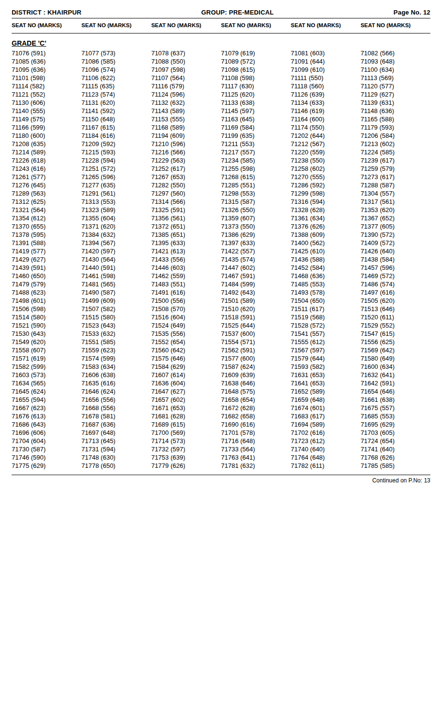DISTRICT : KHAIRPUR
GROUP: PRE-MEDICAL
Page No. 12
| SEAT NO (MARKS) | SEAT NO (MARKS) | SEAT NO (MARKS) | SEAT NO (MARKS) | SEAT NO (MARKS) | SEAT NO (MARKS) |
| --- | --- | --- | --- | --- | --- |
GRADE 'C'
| 71076 (591) | 71077 (573) | 71078 (637) | 71079 (619) | 71081 (603) | 71082 (566) |
| 71085 (636) | 71086 (585) | 71088 (550) | 71089 (572) | 71091 (644) | 71093 (648) |
| 71095 (636) | 71096 (574) | 71097 (598) | 71098 (615) | 71099 (610) | 71100 (634) |
| 71101 (598) | 71106 (622) | 71107 (564) | 71108 (598) | 71111 (550) | 71113 (569) |
| 71114 (582) | 71115 (635) | 71116 (579) | 71117 (630) | 71118 (560) | 71120 (577) |
| 71121 (552) | 71123 (574) | 71124 (596) | 71125 (620) | 71126 (639) | 71129 (627) |
| 71130 (606) | 71131 (620) | 71132 (632) | 71133 (638) | 71134 (633) | 71139 (631) |
| 71140 (555) | 71141 (592) | 71143 (589) | 71145 (597) | 71146 (619) | 71148 (636) |
| 71149 (575) | 71150 (648) | 71153 (555) | 71163 (645) | 71164 (600) | 71165 (588) |
| 71166 (599) | 71167 (615) | 71168 (589) | 71169 (584) | 71174 (550) | 71179 (593) |
| 71180 (600) | 71184 (616) | 71194 (609) | 71199 (635) | 71202 (644) | 71206 (584) |
| 71208 (635) | 71209 (592) | 71210 (596) | 71211 (553) | 71212 (567) | 71213 (602) |
| 71214 (589) | 71215 (593) | 71216 (566) | 71217 (557) | 71220 (559) | 71224 (585) |
| 71226 (618) | 71228 (594) | 71229 (563) | 71234 (585) | 71238 (550) | 71239 (617) |
| 71243 (616) | 71251 (572) | 71252 (617) | 71255 (598) | 71258 (602) | 71259 (579) |
| 71261 (577) | 71265 (596) | 71267 (653) | 71268 (615) | 71270 (555) | 71273 (617) |
| 71276 (645) | 71277 (635) | 71282 (550) | 71285 (551) | 71286 (592) | 71288 (587) |
| 71289 (563) | 71291 (561) | 71297 (560) | 71298 (553) | 71299 (598) | 71304 (557) |
| 71312 (625) | 71313 (553) | 71314 (566) | 71315 (587) | 71316 (594) | 71317 (561) |
| 71321 (564) | 71323 (589) | 71325 (591) | 71326 (550) | 71328 (628) | 71353 (620) |
| 71354 (612) | 71355 (604) | 71356 (561) | 71359 (607) | 71361 (634) | 71367 (652) |
| 71370 (655) | 71371 (620) | 71372 (651) | 71373 (550) | 71376 (626) | 71377 (605) |
| 71378 (595) | 71384 (632) | 71385 (651) | 71386 (629) | 71388 (609) | 71390 (572) |
| 71391 (588) | 71394 (567) | 71395 (633) | 71397 (633) | 71400 (562) | 71409 (572) |
| 71419 (577) | 71420 (597) | 71421 (613) | 71422 (557) | 71425 (610) | 71426 (640) |
| 71429 (627) | 71430 (564) | 71433 (556) | 71435 (574) | 71436 (588) | 71438 (584) |
| 71439 (591) | 71440 (591) | 71446 (603) | 71447 (602) | 71452 (584) | 71457 (596) |
| 71460 (650) | 71461 (598) | 71462 (559) | 71467 (591) | 71468 (636) | 71469 (572) |
| 71479 (579) | 71481 (565) | 71483 (551) | 71484 (599) | 71485 (553) | 71486 (574) |
| 71488 (623) | 71490 (587) | 71491 (616) | 71492 (643) | 71493 (578) | 71497 (616) |
| 71498 (601) | 71499 (609) | 71500 (556) | 71501 (589) | 71504 (650) | 71505 (620) |
| 71506 (598) | 71507 (582) | 71508 (570) | 71510 (620) | 71511 (617) | 71513 (646) |
| 71514 (580) | 71515 (580) | 71516 (604) | 71518 (591) | 71519 (568) | 71520 (611) |
| 71521 (590) | 71523 (643) | 71524 (649) | 71525 (644) | 71528 (572) | 71529 (552) |
| 71530 (643) | 71533 (632) | 71535 (556) | 71537 (600) | 71541 (557) | 71547 (615) |
| 71549 (620) | 71551 (585) | 71552 (654) | 71554 (571) | 71555 (612) | 71556 (625) |
| 71558 (607) | 71559 (623) | 71560 (642) | 71562 (591) | 71567 (597) | 71569 (642) |
| 71571 (619) | 71574 (599) | 71575 (646) | 71577 (600) | 71579 (644) | 71580 (649) |
| 71582 (599) | 71583 (634) | 71584 (629) | 71587 (624) | 71593 (582) | 71600 (634) |
| 71603 (573) | 71606 (638) | 71607 (614) | 71609 (639) | 71631 (653) | 71632 (641) |
| 71634 (565) | 71635 (616) | 71636 (604) | 71638 (646) | 71641 (653) | 71642 (591) |
| 71645 (624) | 71646 (624) | 71647 (627) | 71648 (575) | 71652 (589) | 71654 (646) |
| 71655 (594) | 71656 (556) | 71657 (602) | 71658 (654) | 71659 (648) | 71661 (638) |
| 71667 (623) | 71668 (556) | 71671 (653) | 71672 (628) | 71674 (601) | 71675 (557) |
| 71676 (613) | 71678 (581) | 71681 (628) | 71682 (658) | 71683 (617) | 71685 (553) |
| 71686 (643) | 71687 (636) | 71689 (615) | 71690 (616) | 71694 (589) | 71695 (629) |
| 71696 (606) | 71697 (648) | 71700 (569) | 71701 (578) | 71702 (616) | 71703 (605) |
| 71704 (604) | 71713 (645) | 71714 (573) | 71716 (648) | 71723 (612) | 71724 (654) |
| 71730 (587) | 71731 (594) | 71732 (597) | 71733 (564) | 71740 (640) | 71741 (640) |
| 71746 (590) | 71748 (630) | 71753 (639) | 71763 (641) | 71764 (648) | 71768 (626) |
| 71775 (629) | 71778 (650) | 71779 (626) | 71781 (632) | 71782 (611) | 71785 (585) |
Continued on P.No: 13